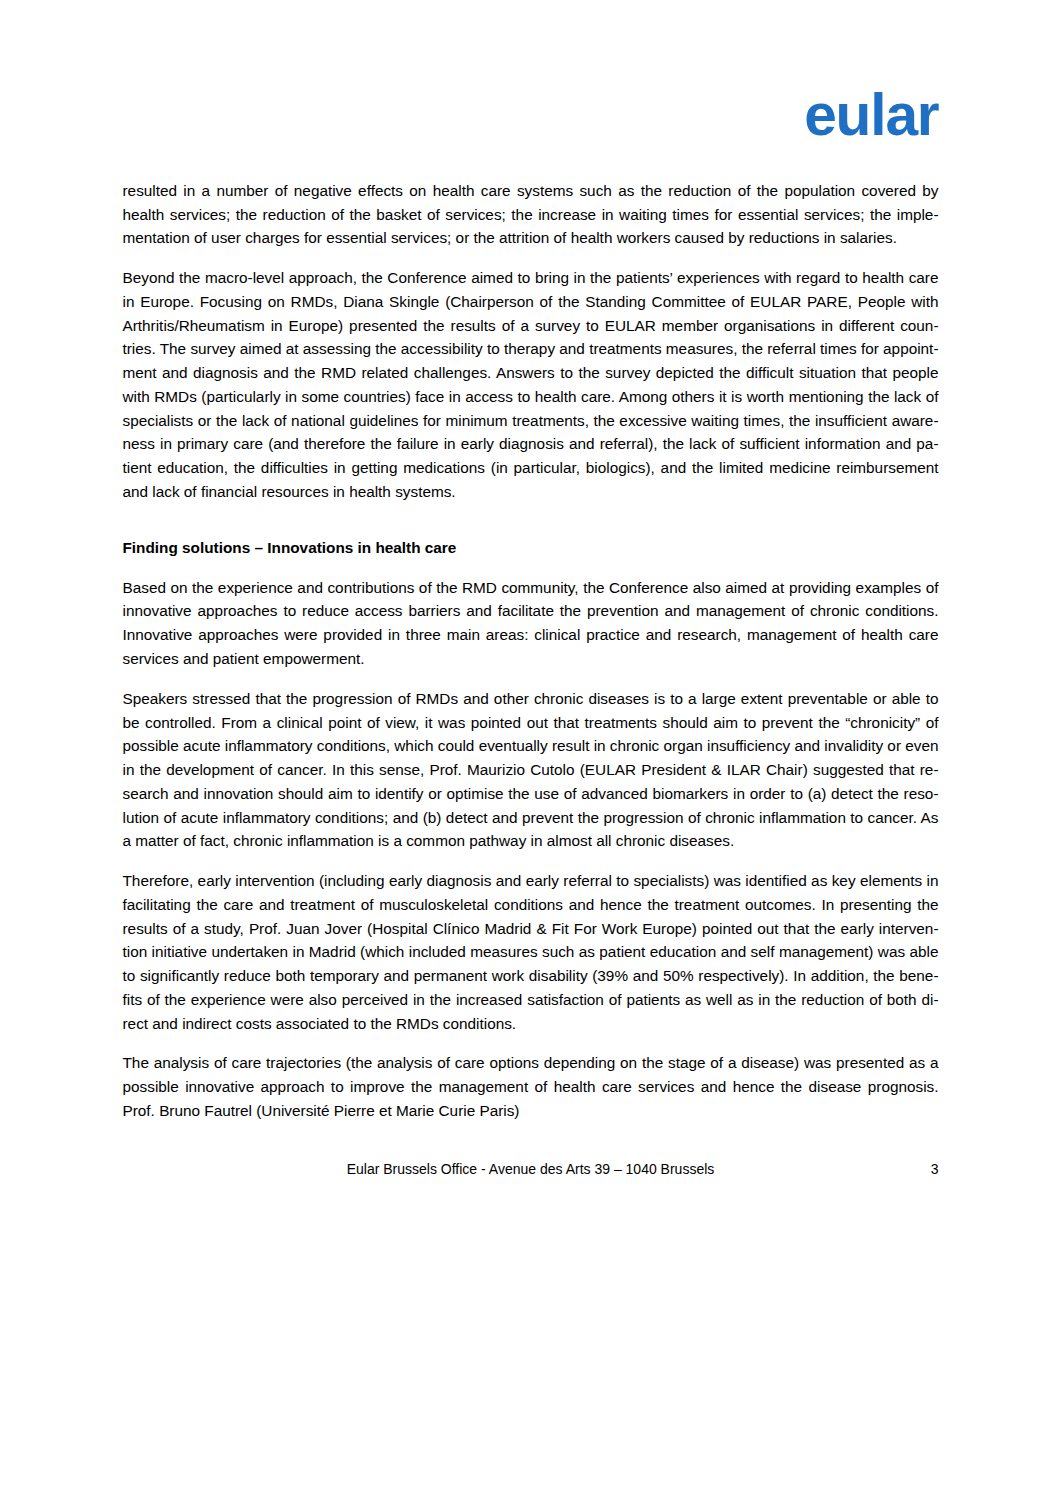eular
resulted in a number of negative effects on health care systems such as the reduction of the population covered by health services; the reduction of the basket of services; the increase in waiting times for essential services; the implementation of user charges for essential services; or the attrition of health workers caused by reductions in salaries.
Beyond the macro-level approach, the Conference aimed to bring in the patients’ experiences with regard to health care in Europe. Focusing on RMDs, Diana Skingle (Chairperson of the Standing Committee of EULAR PARE, People with Arthritis/Rheumatism in Europe) presented the results of a survey to EULAR member organisations in different countries. The survey aimed at assessing the accessibility to therapy and treatments measures, the referral times for appointment and diagnosis and the RMD related challenges. Answers to the survey depicted the difficult situation that people with RMDs (particularly in some countries) face in access to health care. Among others it is worth mentioning the lack of specialists or the lack of national guidelines for minimum treatments, the excessive waiting times, the insufficient awareness in primary care (and therefore the failure in early diagnosis and referral), the lack of sufficient information and patient education, the difficulties in getting medications (in particular, biologics), and the limited medicine reimbursement and lack of financial resources in health systems.
Finding solutions – Innovations in health care
Based on the experience and contributions of the RMD community, the Conference also aimed at providing examples of innovative approaches to reduce access barriers and facilitate the prevention and management of chronic conditions. Innovative approaches were provided in three main areas: clinical practice and research, management of health care services and patient empowerment.
Speakers stressed that the progression of RMDs and other chronic diseases is to a large extent preventable or able to be controlled. From a clinical point of view, it was pointed out that treatments should aim to prevent the “chronicity” of possible acute inflammatory conditions, which could eventually result in chronic organ insufficiency and invalidity or even in the development of cancer. In this sense, Prof. Maurizio Cutolo (EULAR President & ILAR Chair) suggested that research and innovation should aim to identify or optimise the use of advanced biomarkers in order to (a) detect the resolution of acute inflammatory conditions; and (b) detect and prevent the progression of chronic inflammation to cancer. As a matter of fact, chronic inflammation is a common pathway in almost all chronic diseases.
Therefore, early intervention (including early diagnosis and early referral to specialists) was identified as key elements in facilitating the care and treatment of musculoskeletal conditions and hence the treatment outcomes. In presenting the results of a study, Prof. Juan Jover (Hospital Clínico Madrid & Fit For Work Europe) pointed out that the early intervention initiative undertaken in Madrid (which included measures such as patient education and self management) was able to significantly reduce both temporary and permanent work disability (39% and 50% respectively). In addition, the benefits of the experience were also perceived in the increased satisfaction of patients as well as in the reduction of both direct and indirect costs associated to the RMDs conditions.
The analysis of care trajectories (the analysis of care options depending on the stage of a disease) was presented as a possible innovative approach to improve the management of health care services and hence the disease prognosis. Prof. Bruno Fautrel (Université Pierre et Marie Curie Paris)
Eular Brussels Office - Avenue des Arts 39 – 1040 Brussels 3